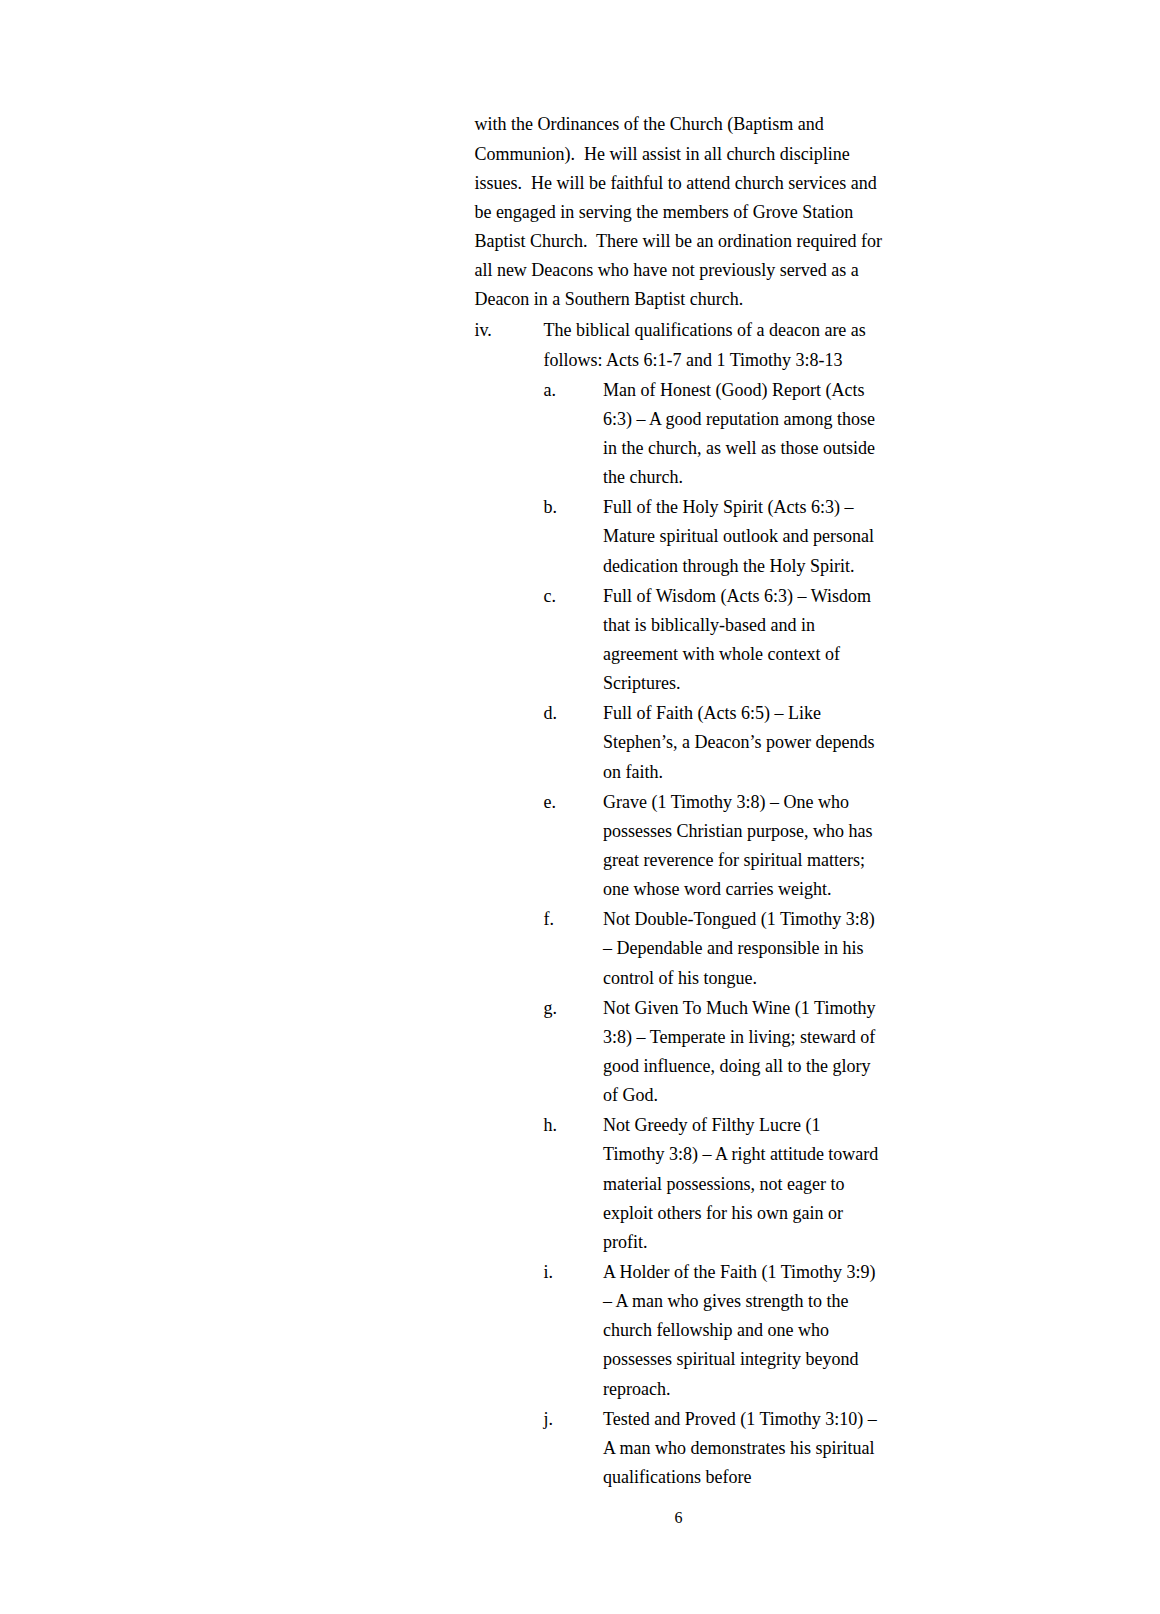with the Ordinances of the Church (Baptism and Communion). He will assist in all church discipline issues. He will be faithful to attend church services and be engaged in serving the members of Grove Station Baptist Church. There will be an ordination required for all new Deacons who have not previously served as a Deacon in a Southern Baptist church.
iv. The biblical qualifications of a deacon are as follows: Acts 6:1-7 and 1 Timothy 3:8-13
a. Man of Honest (Good) Report (Acts 6:3) – A good reputation among those in the church, as well as those outside the church.
b. Full of the Holy Spirit (Acts 6:3) – Mature spiritual outlook and personal dedication through the Holy Spirit.
c. Full of Wisdom (Acts 6:3) – Wisdom that is biblically-based and in agreement with whole context of Scriptures.
d. Full of Faith (Acts 6:5) – Like Stephen’s, a Deacon’s power depends on faith.
e. Grave (1 Timothy 3:8) – One who possesses Christian purpose, who has great reverence for spiritual matters; one whose word carries weight.
f. Not Double-Tongued (1 Timothy 3:8) – Dependable and responsible in his control of his tongue.
g. Not Given To Much Wine (1 Timothy 3:8) – Temperate in living; steward of good influence, doing all to the glory of God.
h. Not Greedy of Filthy Lucre (1 Timothy 3:8) – A right attitude toward material possessions, not eager to exploit others for his own gain or profit.
i. A Holder of the Faith (1 Timothy 3:9) – A man who gives strength to the church fellowship and one who possesses spiritual integrity beyond reproach.
j. Tested and Proved (1 Timothy 3:10) – A man who demonstrates his spiritual qualifications before
6